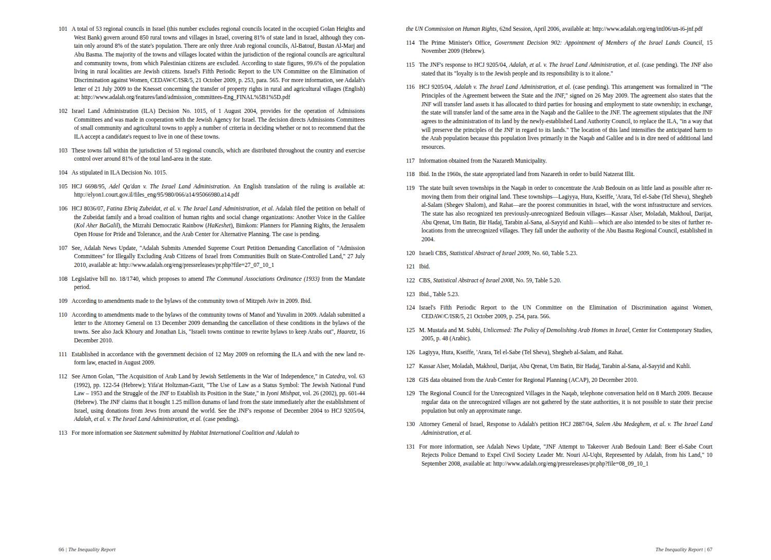101 A total of 53 regional councils in Israel (this number excludes regional councils located in the occupied Golan Heights and West Bank) govern around 850 rural towns and villages in Israel, covering 81% of state land in Israel, although they contain only around 8% of the state's population. There are only three Arab regional councils, Al-Batouf, Bustan Al-Marj and Abu Basma. The majority of the towns and villages located within the jurisdiction of the regional councils are agricultural and community towns, from which Palestinian citizens are excluded. According to state figures, 99.6% of the population living in rural localities are Jewish citizens. Israel's Fifth Periodic Report to the UN Committee on the Elimination of Discrimination against Women, CEDAW/C/ISR/5, 21 October 2009, p. 253, para. 565. For more information, see Adalah's letter of 21 July 2009 to the Knesset concerning the transfer of property rights in rural and agricultural villages (English) at: http://www.adalah.org/features/land/admission_committees-Eng_FINAL%5B1%5D.pdf
102 Israel Land Administration (ILA) Decision No. 1015, of 1 August 2004, provides for the operation of Admissions Committees and was made in cooperation with the Jewish Agency for Israel. The decision directs Admissions Committees of small community and agricultural towns to apply a number of criteria in deciding whether or not to recommend that the ILA accept a candidate's request to live in one of these towns.
103 These towns fall within the jurisdiction of 53 regional councils, which are distributed throughout the country and exercise control over around 81% of the total land-area in the state.
104 As stipulated in ILA Decision No. 1015.
105 HCJ 6698/95, Adel Qa'dan v. The Israel Land Administration. An English translation of the ruling is available at: http://elyon1.court.gov.il/files_eng/95/980/066/a14/95066980.a14.pdf
106 HCJ 8036/07, Fatina Ebriq Zubeidat, et al. v. The Israel Land Administration, et al. Adalah filed the petition on behalf of the Zubeidat family and a broad coalition of human rights and social change organizations: Another Voice in the Galilee (Kol Aher BaGalil), the Mizrahi Democratic Rainbow (HaKeshet), Bimkom: Planners for Planning Rights, the Jerusalem Open House for Pride and Tolerance, and the Arab Center for Alternative Planning. The case is pending.
107 See, Adalah News Update, "Adalah Submits Amended Supreme Court Petition Demanding Cancellation of "Admission Committees" for Illegally Excluding Arab Citizens of Israel from Communities Built on State-Controlled Land," 27 July 2010, available at: http://www.adalah.org/eng/pressreleases/pr.php?file=27_07_10_1
108 Legislative bill no. 18/1740, which proposes to amend The Communal Associations Ordinance (1933) from the Mandate period.
109 According to amendments made to the bylaws of the community town of Mitzpeh Aviv in 2009. Ibid.
110 According to amendments made to the bylaws of the community towns of Manof and Yuvalim in 2009. Adalah submitted a letter to the Attorney General on 13 December 2009 demanding the cancellation of these conditions in the bylaws of the towns. See also Jack Khoury and Jonathan Lis, "Israeli towns continue to rewrite bylaws to keep Arabs out", Haaretz, 16 December 2010.
111 Established in accordance with the government decision of 12 May 2009 on reforming the ILA and with the new land reform law, enacted in August 2009.
112 See Arnon Golan, "The Acquisition of Arab Land by Jewish Settlements in the War of Independence," in Catedra, vol. 63 (1992), pp. 122-54 (Hebrew); Yifa'at Holtzman-Gazit, "The Use of Law as a Status Symbol: The Jewish National Fund Law – 1953 and the Struggle of the JNF to Establish its Position in the State," in Iyoni Mishpat, vol. 26 (2002), pp. 601-44 (Hebrew). The JNF claims that it bought 1.25 million dunams of land from the state immediately after the establishment of Israel, using donations from Jews from around the world. See the JNF's response of December 2004 to HCJ 9205/04, Adalah, et al. v. The Israel Land Administration, et al. (case pending).
113 For more information see Statement submitted by Habitat International Coalition and Adalah to
66 | The Inequality Report
the UN Commission on Human Rights, 62nd Session, April 2006, available at: http://www.adalah.org/eng/intl06/un-i6-jnf.pdf
114 The Prime Minister's Office, Government Decision 902: Appointment of Members of the Israel Lands Council, 15 November 2009 (Hebrew).
115 The JNF's response to HCJ 9205/04, Adalah, et al. v. The Israel Land Administration, et al. (case pending). The JNF also stated that its "loyalty is to the Jewish people and its responsibility is to it alone."
116 HCJ 9205/04, Adalah v. The Israel Land Administration, et al. (case pending). This arrangement was formalized in "The Principles of the Agreement between the State and the JNF," signed on 26 May 2009. The agreement also states that the JNF will transfer land assets it has allocated to third parties for housing and employment to state ownership; in exchange, the state will transfer land of the same area in the Naqab and the Galilee to the JNF. The agreement stipulates that the JNF agrees to the administration of its land by the newly-established Land Authority Council, to replace the ILA, "in a way that will preserve the principles of the JNF in regard to its lands." The location of this land intensifies the anticipated harm to the Arab population because this population lives primarily in the Naqab and Galilee and is in dire need of additional land resources.
117 Information obtained from the Nazareth Municipality.
118 Ibid. In the 1960s, the state appropriated land from Nazareth in order to build Natzerat Illit.
119 The state built seven townships in the Naqab in order to concentrate the Arab Bedouin on as little land as possible after removing them from their original land. These townships—Lagiyya, Hura, Kseiffe, 'Arara, Tel el-Sabe (Tel Sheva), Shegheb al-Salam (Shegev Shalom), and Rahat—are the poorest communities in Israel, with the worst infrastructure and services. The state has also recognized ten previously-unrecognized Bedouin villages—Kassar Alser, Moladah, Makhoul, Darijat, Abu Qrenat, Um Batin, Bir Hadaj, Tarabin al-Sana, al-Sayyid and Kuhli—which are also intended to be sites of further relocations from the unrecognized villages. They fall under the authority of the Abu Basma Regional Council, established in 2004.
120 Israeli CBS, Statistical Abstract of Israel 2009, No. 60, Table 5.23.
121 Ibid.
122 CBS, Statistical Abstract of Israel 2008, No. 59, Table 5.20.
123 Ibid., Table 5.23.
124 Israel's Fifth Periodic Report to the UN Committee on the Elimination of Discrimination against Women, CEDAW/C/ISR/5, 21 October 2009, p. 254, para. 566.
125 M. Mustafa and M. Subhi, Unlicensed: The Policy of Demolishing Arab Homes in Israel, Center for Contemporary Studies, 2005, p. 48 (Arabic).
126 Lagiyya, Hura, Kseiffe, 'Arara, Tel el-Sabe (Tel Sheva), Shegheb al-Salam, and Rahat.
127 Kassar Alser, Moladah, Makhoul, Darijat, Abu Qrenat, Um Batin, Bir Hadaj, Tarabin al-Sana, al-Sayyid and Kuhli.
128 GIS data obtained from the Arab Center for Regional Planning (ACAP), 20 December 2010.
129 The Regional Council for the Unrecognized Villages in the Naqab, telephone conversation held on 8 March 2009. Because regular data on the unrecognized villages are not gathered by the state authorities, it is not possible to state their precise population but only an approximate range.
130 Attorney General of Israel, Response to Adalah's petition HCJ 2887/04, Salem Abu Medeghem, et al. v. The Israel Land Administration, et al.
131 For more information, see Adalah News Update, "JNF Attempt to Takeover Arab Bedouin Land: Beer el-Sabe Court Rejects Police Demand to Expel Civil Society Leader Mr. Nouri Al-Uqbi, Represented by Adalah, from his Land," 10 September 2008, available at: http://www.adalah.org/eng/pressreleases/pr.php?file=08_09_10_1
The Inequality Report | 67